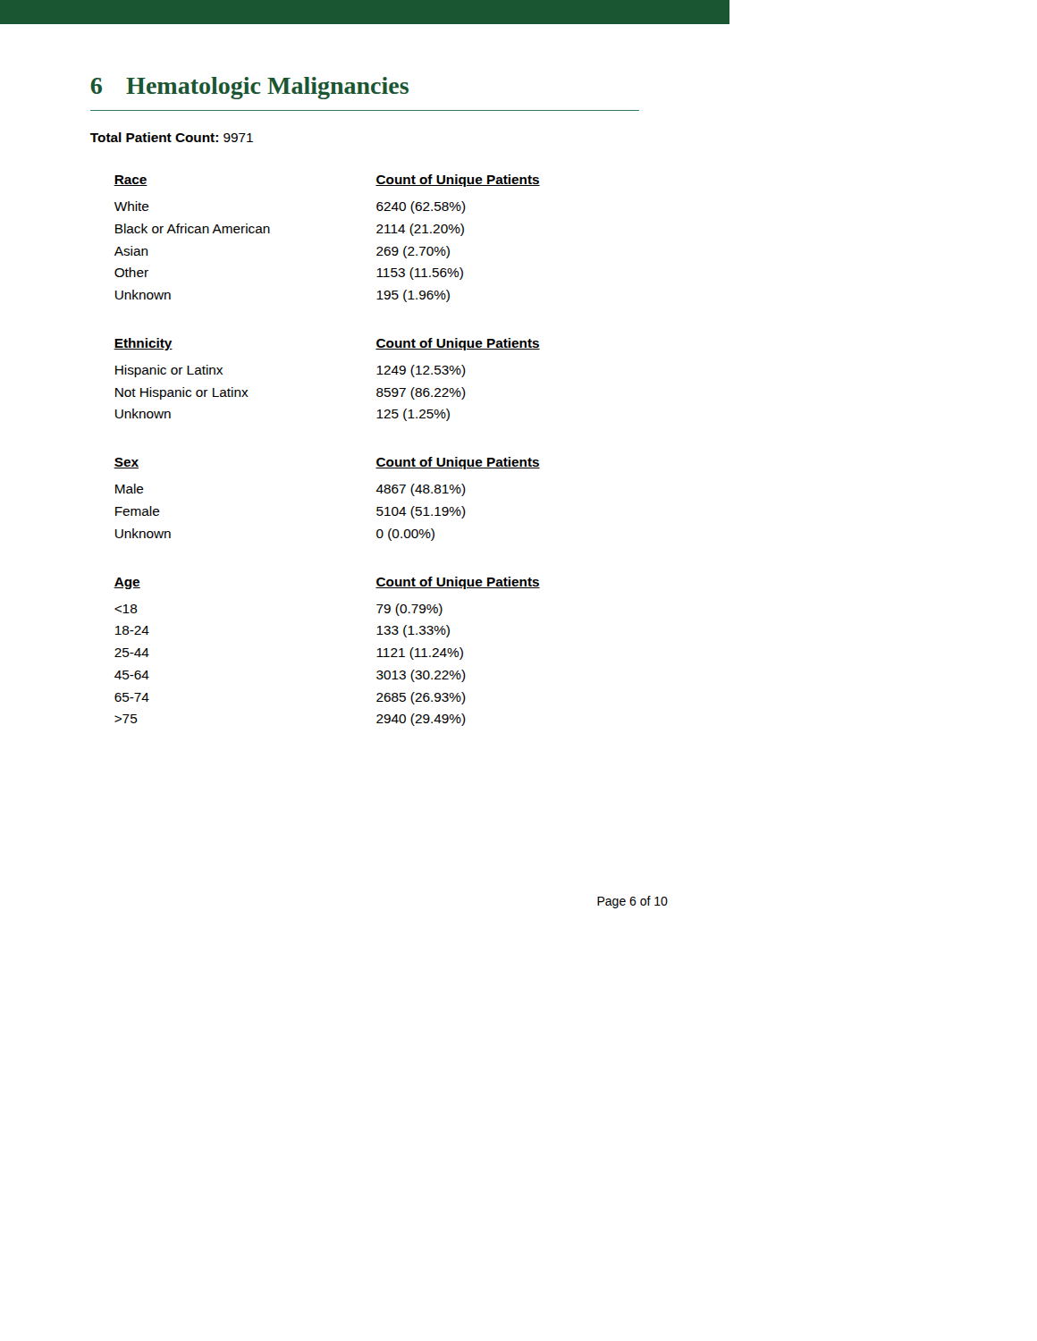6 Hematologic Malignancies
Total Patient Count: 9971
| Race | Count of Unique Patients |
| --- | --- |
| White | 6240 (62.58%) |
| Black or African American | 2114 (21.20%) |
| Asian | 269 (2.70%) |
| Other | 1153 (11.56%) |
| Unknown | 195 (1.96%) |
| Ethnicity | Count of Unique Patients |
| --- | --- |
| Hispanic or Latinx | 1249 (12.53%) |
| Not Hispanic or Latinx | 8597 (86.22%) |
| Unknown | 125 (1.25%) |
| Sex | Count of Unique Patients |
| --- | --- |
| Male | 4867 (48.81%) |
| Female | 5104 (51.19%) |
| Unknown | 0 (0.00%) |
| Age | Count of Unique Patients |
| --- | --- |
| <18 | 79 (0.79%) |
| 18-24 | 133 (1.33%) |
| 25-44 | 1121 (11.24%) |
| 45-64 | 3013 (30.22%) |
| 65-74 | 2685 (26.93%) |
| >75 | 2940 (29.49%) |
Page 6 of 10